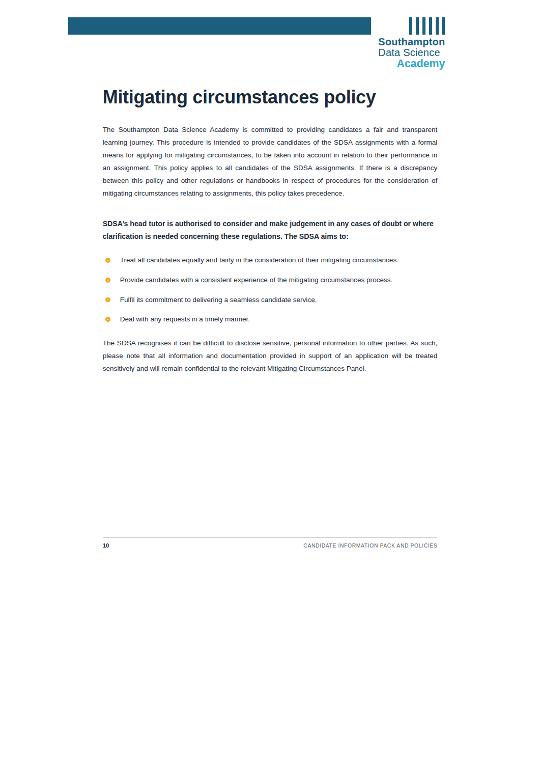Southampton
Data Science
Academy
Mitigating circumstances policy
The Southampton Data Science Academy is committed to providing candidates a fair and transparent learning journey. This procedure is intended to provide candidates of the SDSA assignments with a formal means for applying for mitigating circumstances, to be taken into account in relation to their performance in an assignment. This policy applies to all candidates of the SDSA assignments. If there is a discrepancy between this policy and other regulations or handbooks in respect of procedures for the consideration of mitigating circumstances relating to assignments, this policy takes precedence.
SDSA’s head tutor is authorised to consider and make judgement in any cases of doubt or where clarification is needed concerning these regulations. The SDSA aims to:
Treat all candidates equally and fairly in the consideration of their mitigating circumstances.
Provide candidates with a consistent experience of the mitigating circumstances process.
Fulfil its commitment to delivering a seamless candidate service.
Deal with any requests in a timely manner.
The SDSA recognises it can be difficult to disclose sensitive, personal information to other parties. As such, please note that all information and documentation provided in support of an application will be treated sensitively and will remain confidential to the relevant Mitigating Circumstances Panel.
10
Candidate information pack and policies